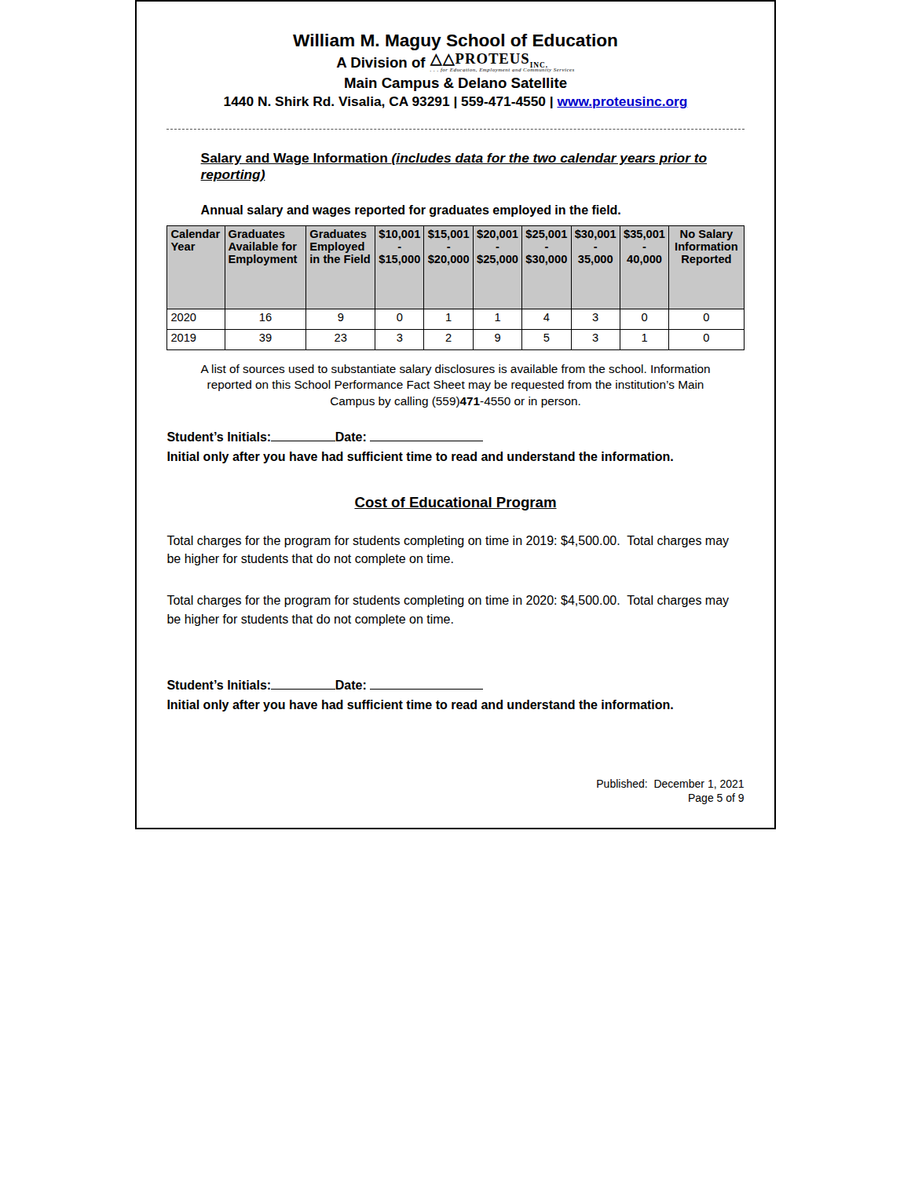William M. Maguy School of Education
A Division of △△PROTEUSINC. . . . for Education, Employment and Community Services
Main Campus & Delano Satellite
1440 N. Shirk Rd. Visalia, CA 93291 | 559-471-4550 | www.proteusinc.org
Salary and Wage Information (includes data for the two calendar years prior to reporting)
Annual salary and wages reported for graduates employed in the field.
| Calendar Year | Graduates Available for Employment | Graduates Employed in the Field | $10,001 - $15,000 | $15,001 - $20,000 | $20,001 - $25,000 | $25,001 - $30,000 | $30,001 - 35,000 | $35,001 - 40,000 | No Salary Information Reported |
| --- | --- | --- | --- | --- | --- | --- | --- | --- | --- |
| 2020 | 16 | 9 | 0 | 1 | 1 | 4 | 3 | 0 | 0 |
| 2019 | 39 | 23 | 3 | 2 | 9 | 5 | 3 | 1 | 0 |
A list of sources used to substantiate salary disclosures is available from the school. Information reported on this School Performance Fact Sheet may be requested from the institution’s Main Campus by calling (559)471-4550 or in person.
Student’s Initials: Date:
Initial only after you have had sufficient time to read and understand the information.
Cost of Educational Program
Total charges for the program for students completing on time in 2019: $4,500.00. Total charges may be higher for students that do not complete on time.
Total charges for the program for students completing on time in 2020: $4,500.00. Total charges may be higher for students that do not complete on time.
Student’s Initials: Date:
Initial only after you have had sufficient time to read and understand the information.
Published: December 1, 2021
Page 5 of 9